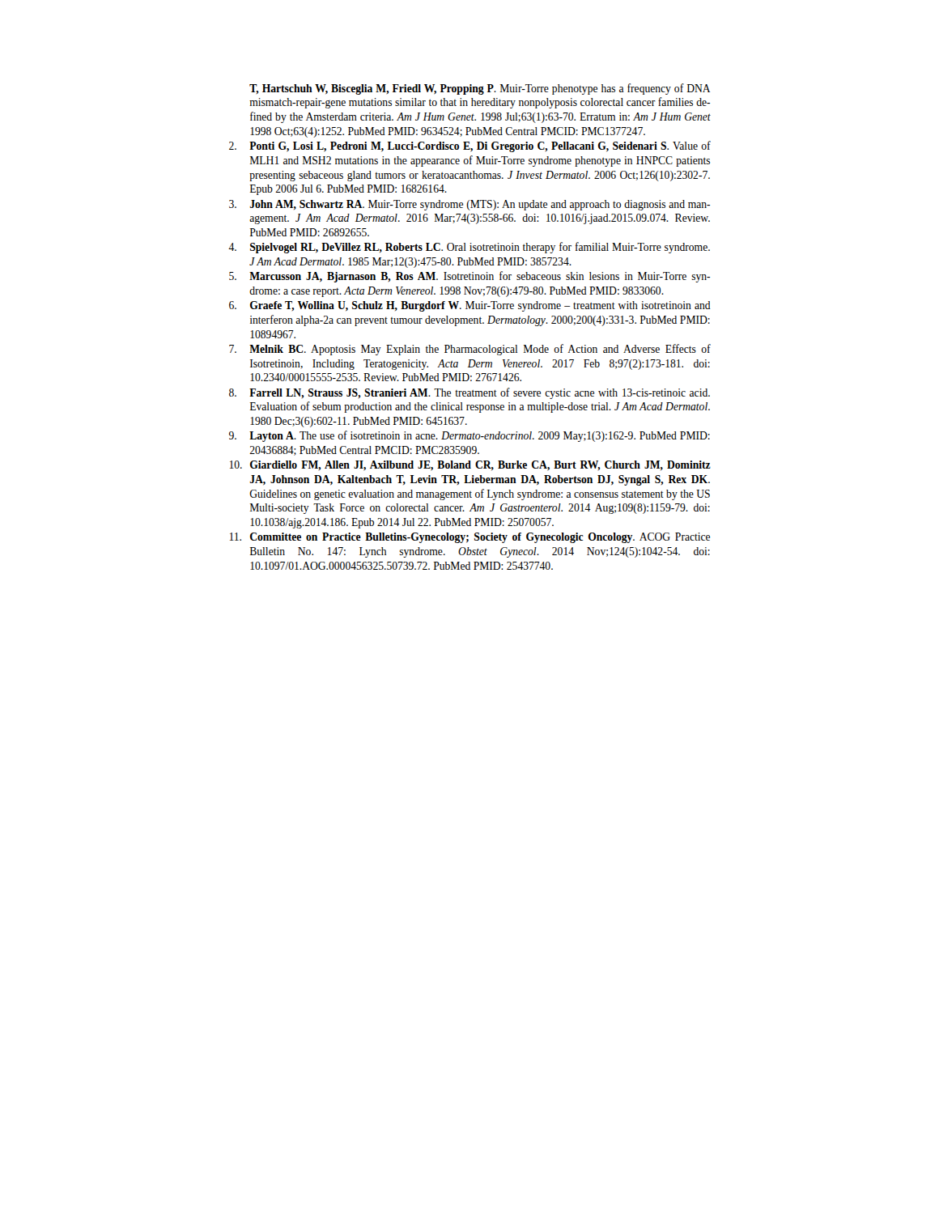T, Hartschuh W, Bisceglia M, Friedl W, Propping P. Muir-Torre phenotype has a frequency of DNA mismatch-repair-gene mutations similar to that in hereditary nonpolyposis colorectal cancer families defined by the Amsterdam criteria. Am J Hum Genet. 1998 Jul;63(1):63-70. Erratum in: Am J Hum Genet 1998 Oct;63(4):1252. PubMed PMID: 9634524; PubMed Central PMCID: PMC1377247.
Ponti G, Losi L, Pedroni M, Lucci-Cordisco E, Di Gregorio C, Pellacani G, Seidenari S. Value of MLH1 and MSH2 mutations in the appearance of Muir-Torre syndrome phenotype in HNPCC patients presenting sebaceous gland tumors or keratoacanthomas. J Invest Dermatol. 2006 Oct;126(10):2302-7. Epub 2006 Jul 6. PubMed PMID: 16826164.
John AM, Schwartz RA. Muir-Torre syndrome (MTS): An update and approach to diagnosis and management. J Am Acad Dermatol. 2016 Mar;74(3):558-66. doi: 10.1016/j.jaad.2015.09.074. Review. PubMed PMID: 26892655.
Spielvogel RL, DeVillez RL, Roberts LC. Oral isotretinoin therapy for familial Muir-Torre syndrome. J Am Acad Dermatol. 1985 Mar;12(3):475-80. PubMed PMID: 3857234.
Marcusson JA, Bjarnason B, Ros AM. Isotretinoin for sebaceous skin lesions in Muir-Torre syndrome: a case report. Acta Derm Venereol. 1998 Nov;78(6):479-80. PubMed PMID: 9833060.
Graefe T, Wollina U, Schulz H, Burgdorf W. Muir-Torre syndrome – treatment with isotretinoin and interferon alpha-2a can prevent tumour development. Dermatology. 2000;200(4):331-3. PubMed PMID: 10894967.
Melnik BC. Apoptosis May Explain the Pharmacological Mode of Action and Adverse Effects of Isotretinoin, Including Teratogenicity. Acta Derm Venereol. 2017 Feb 8;97(2):173-181. doi: 10.2340/00015555-2535. Review. PubMed PMID: 27671426.
Farrell LN, Strauss JS, Stranieri AM. The treatment of severe cystic acne with 13-cis-retinoic acid. Evaluation of sebum production and the clinical response in a multiple-dose trial. J Am Acad Dermatol. 1980 Dec;3(6):602-11. PubMed PMID: 6451637.
Layton A. The use of isotretinoin in acne. Dermato-endocrinol. 2009 May;1(3):162-9. PubMed PMID: 20436884; PubMed Central PMCID: PMC2835909.
Giardiello FM, Allen JI, Axilbund JE, Boland CR, Burke CA, Burt RW, Church JM, Dominitz JA, Johnson DA, Kaltenbach T, Levin TR, Lieberman DA, Robertson DJ, Syngal S, Rex DK. Guidelines on genetic evaluation and management of Lynch syndrome: a consensus statement by the US Multi-society Task Force on colorectal cancer. Am J Gastroenterol. 2014 Aug;109(8):1159-79. doi: 10.1038/ajg.2014.186. Epub 2014 Jul 22. PubMed PMID: 25070057.
Committee on Practice Bulletins-Gynecology; Society of Gynecologic Oncology. ACOG Practice Bulletin No. 147: Lynch syndrome. Obstet Gynecol. 2014 Nov;124(5):1042-54. doi: 10.1097/01.AOG.0000456325.50739.72. PubMed PMID: 25437740.